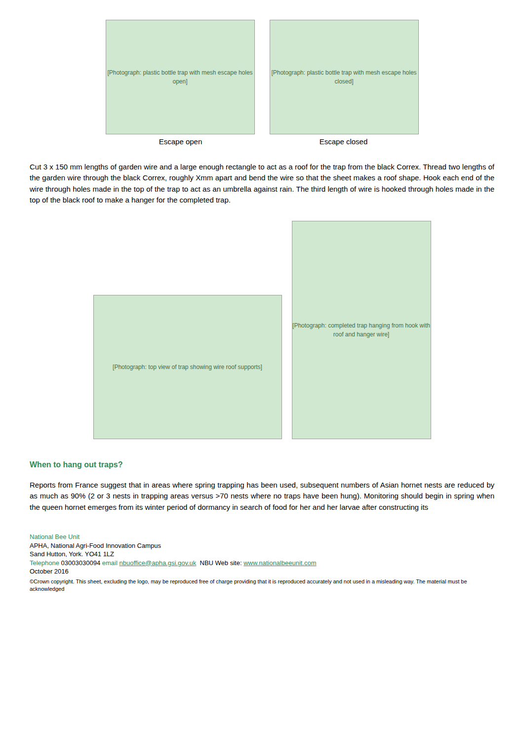[Photograph: plastic bottle trap with mesh escape holes open]
[Photograph: plastic bottle trap with mesh escape holes closed]
Escape open Escape closed
Cut 3 x 150 mm lengths of garden wire and a large enough rectangle to act as a roof for the trap from the black Correx. Thread two lengths of the garden wire through the black Correx, roughly Xmm apart and bend the wire so that the sheet makes a roof shape. Hook each end of the wire through holes made in the top of the trap to act as an umbrella against rain. The third length of wire is hooked through holes made in the top of the black roof to make a hanger for the completed trap.
[Photograph: top view of trap showing wire roof supports]
[Photograph: completed trap hanging from hook with roof and hanger wire]
When to hang out traps?
Reports from France suggest that in areas where spring trapping has been used, subsequent numbers of Asian hornet nests are reduced by as much as 90% (2 or 3 nests in trapping areas versus >70 nests where no traps have been hung). Monitoring should begin in spring when the queen hornet emerges from its winter period of dormancy in search of food for her and her larvae after constructing its
National Bee Unit
APHA, National Agri-Food Innovation Campus
Sand Hutton, York. YO41 1LZ
Telephone 03003030094 email nbuoffice@apha.gsi.gov.uk NBU Web site: www.nationalbeeunit.com
October 2016
©Crown copyright. This sheet, excluding the logo, may be reproduced free of charge providing that it is reproduced accurately and not used in a misleading way. The material must be acknowledged